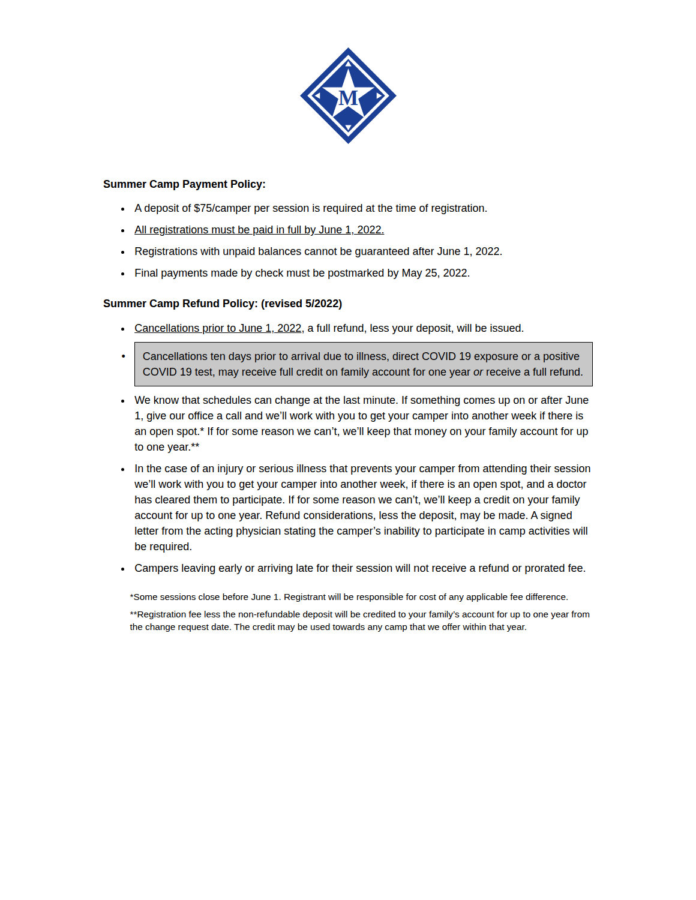M
Summer Camp Payment Policy:
A deposit of $75/camper per session is required at the time of registration.
All registrations must be paid in full by June 1, 2022.
Registrations with unpaid balances cannot be guaranteed after June 1, 2022.
Final payments made by check must be postmarked by May 25, 2022.
Summer Camp Refund Policy: (revised 5/2022)
Cancellations prior to June 1, 2022, a full refund, less your deposit, will be issued.
Cancellations ten days prior to arrival due to illness, direct COVID 19 exposure or a positive COVID 19 test, may receive full credit on family account for one year or receive a full refund.
We know that schedules can change at the last minute. If something comes up on or after June 1, give our office a call and we’ll work with you to get your camper into another week if there is an open spot.* If for some reason we can’t, we’ll keep that money on your family account for up to one year.**
In the case of an injury or serious illness that prevents your camper from attending their session we’ll work with you to get your camper into another week, if there is an open spot, and a doctor has cleared them to participate. If for some reason we can’t, we’ll keep a credit on your family account for up to one year. Refund considerations, less the deposit, may be made. A signed letter from the acting physician stating the camper’s inability to participate in camp activities will be required.
Campers leaving early or arriving late for their session will not receive a refund or prorated fee.
*Some sessions close before June 1. Registrant will be responsible for cost of any applicable fee difference.
**Registration fee less the non-refundable deposit will be credited to your family’s account for up to one year from the change request date. The credit may be used towards any camp that we offer within that year.